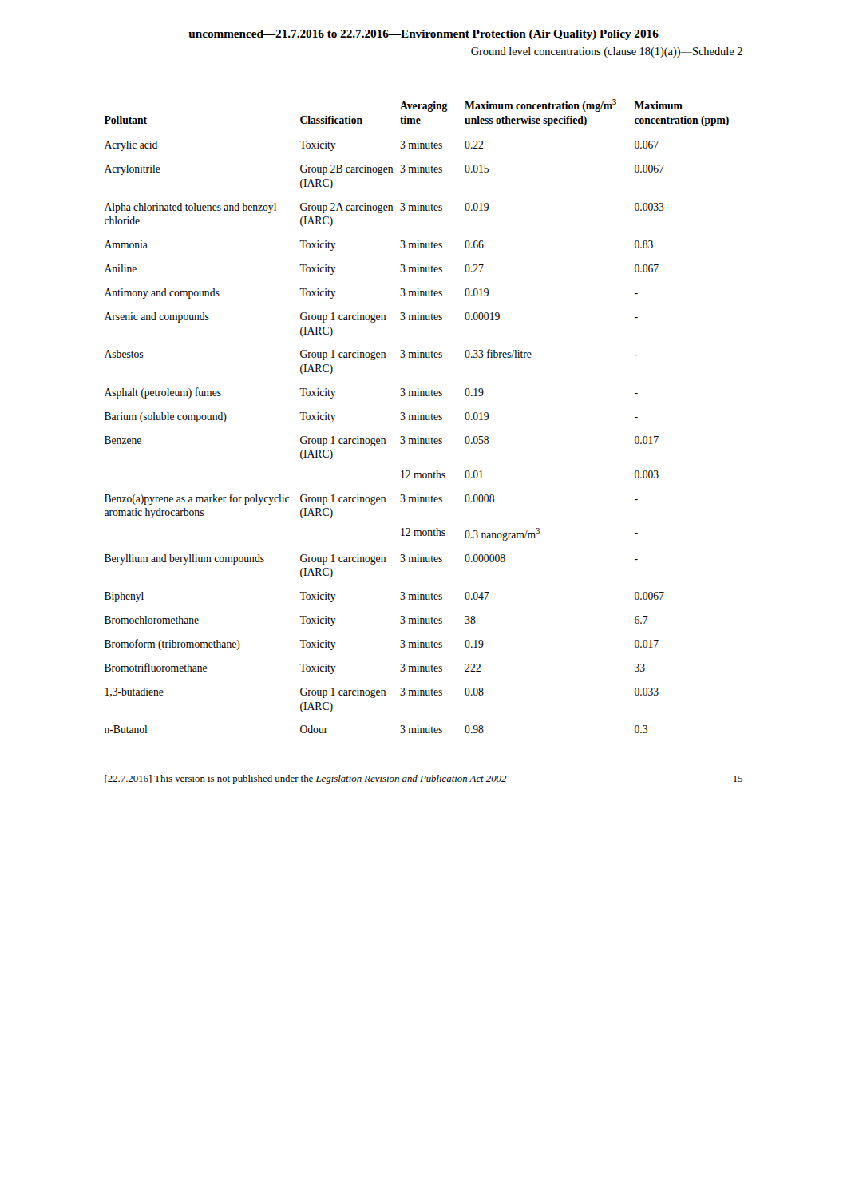uncommenced—21.7.2016 to 22.7.2016—Environment Protection (Air Quality) Policy 2016
Ground level concentrations (clause 18(1)(a))—Schedule 2
| Pollutant | Classification | Averaging time | Maximum concentration (mg/m 3 unless otherwise specified) | Maximum concentration (ppm) |
| --- | --- | --- | --- | --- |
| Acrylic acid | Toxicity | 3 minutes | 0.22 | 0.067 |
| Acrylonitrile | Group 2B carcinogen (IARC) | 3 minutes | 0.015 | 0.0067 |
| Alpha chlorinated toluenes and benzoyl chloride | Group 2A carcinogen (IARC) | 3 minutes | 0.019 | 0.0033 |
| Ammonia | Toxicity | 3 minutes | 0.66 | 0.83 |
| Aniline | Toxicity | 3 minutes | 0.27 | 0.067 |
| Antimony and compounds | Toxicity | 3 minutes | 0.019 | - |
| Arsenic and compounds | Group 1 carcinogen (IARC) | 3 minutes | 0.00019 | - |
| Asbestos | Group 1 carcinogen (IARC) | 3 minutes | 0.33 fibres/litre | - |
| Asphalt (petroleum) fumes | Toxicity | 3 minutes | 0.19 | - |
| Barium (soluble compound) | Toxicity | 3 minutes | 0.019 | - |
| Benzene | Group 1 carcinogen (IARC) | 3 minutes | 0.058 | 0.017 |
| | | 12 months | 0.01 | 0.003 |
| Benzo(a)pyrene as a marker for polycyclic aromatic hydrocarbons | Group 1 carcinogen (IARC) | 3 minutes | 0.0008 | - |
| | | 12 months | 0.3 nanogram/m 3 | - |
| Beryllium and beryllium compounds | Group 1 carcinogen (IARC) | 3 minutes | 0.000008 | - |
| Biphenyl | Toxicity | 3 minutes | 0.047 | 0.0067 |
| Bromochloromethane | Toxicity | 3 minutes | 38 | 6.7 |
| Bromoform (tribromomethane) | Toxicity | 3 minutes | 0.19 | 0.017 |
| Bromotrifluoromethane | Toxicity | 3 minutes | 222 | 33 |
| 1,3-butadiene | Group 1 carcinogen (IARC) | 3 minutes | 0.08 | 0.033 |
| n-Butanol | Odour | 3 minutes | 0.98 | 0.3 |
[22.7.2016] This version is not published under the Legislation Revision and Publication Act 2002 15